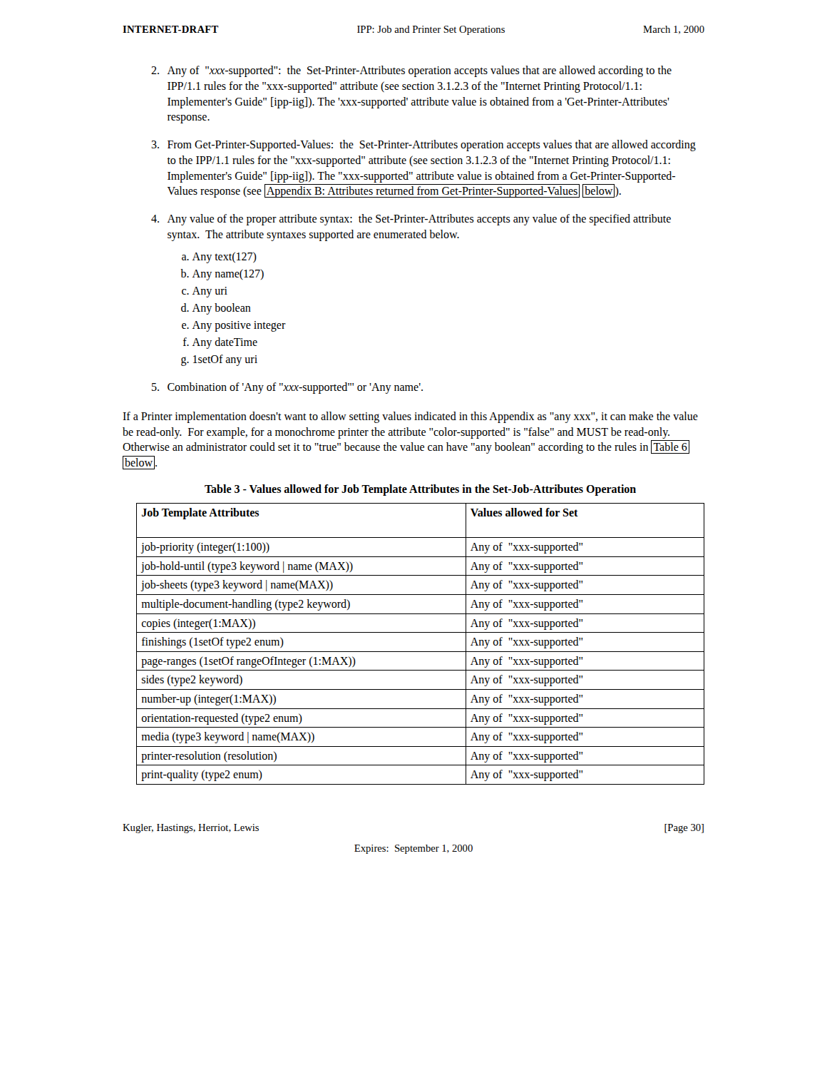INTERNET-DRAFT IPP: Job and Printer Set Operations March 1, 2000
Any of "xxx-supported": the Set-Printer-Attributes operation accepts values that are allowed according to the IPP/1.1 rules for the "xxx-supported" attribute (see section 3.1.2.3 of the "Internet Printing Protocol/1.1: Implementer's Guide" [ipp-iig]). The 'xxx-supported' attribute value is obtained from a 'Get-Printer-Attributes' response.
From Get-Printer-Supported-Values: the Set-Printer-Attributes operation accepts values that are allowed according to the IPP/1.1 rules for the "xxx-supported" attribute (see section 3.1.2.3 of the "Internet Printing Protocol/1.1: Implementer's Guide" [ipp-iig]). The "xxx-supported" attribute value is obtained from a Get-Printer-Supported-Values response (see Appendix B: Attributes returned from Get-Printer-Supported-Values below).
Any value of the proper attribute syntax: the Set-Printer-Attributes accepts any value of the specified attribute syntax. The attribute syntaxes supported are enumerated below.
Any text(127)
Any name(127)
Any uri
Any boolean
Any positive integer
Any dateTime
1setOf any uri
Combination of 'Any of "xxx-supported"' or 'Any name'.
If a Printer implementation doesn't want to allow setting values indicated in this Appendix as "any xxx", it can make the value be read-only. For example, for a monochrome printer the attribute "color-supported" is "false" and MUST be read-only. Otherwise an administrator could set it to "true" because the value can have "any boolean" according to the rules in Table 6 below.
Table 3 - Values allowed for Job Template Attributes in the Set-Job-Attributes Operation
| Job Template Attributes | Values allowed for Set |
| --- | --- |
| job-priority (integer(1:100)) | Any of "xxx-supported" |
| job-hold-until (type3 keyword / name (MAX)) | Any of "xxx-supported" |
| job-sheets (type3 keyword / name(MAX)) | Any of "xxx-supported" |
| multiple-document-handling (type2 keyword) | Any of "xxx-supported" |
| copies (integer(1:MAX)) | Any of "xxx-supported" |
| finishings (1setOf type2 enum) | Any of "xxx-supported" |
| page-ranges (1setOf rangeOfInteger (1:MAX)) | Any of "xxx-supported" |
| sides (type2 keyword) | Any of "xxx-supported" |
| number-up (integer(1:MAX)) | Any of "xxx-supported" |
| orientation-requested (type2 enum) | Any of "xxx-supported" |
| media (type3 keyword / name(MAX)) | Any of "xxx-supported" |
| printer-resolution (resolution) | Any of "xxx-supported" |
| print-quality (type2 enum) | Any of "xxx-supported" |
Kugler, Hastings, Herriot, Lewis [Page 30]
Expires: September 1, 2000